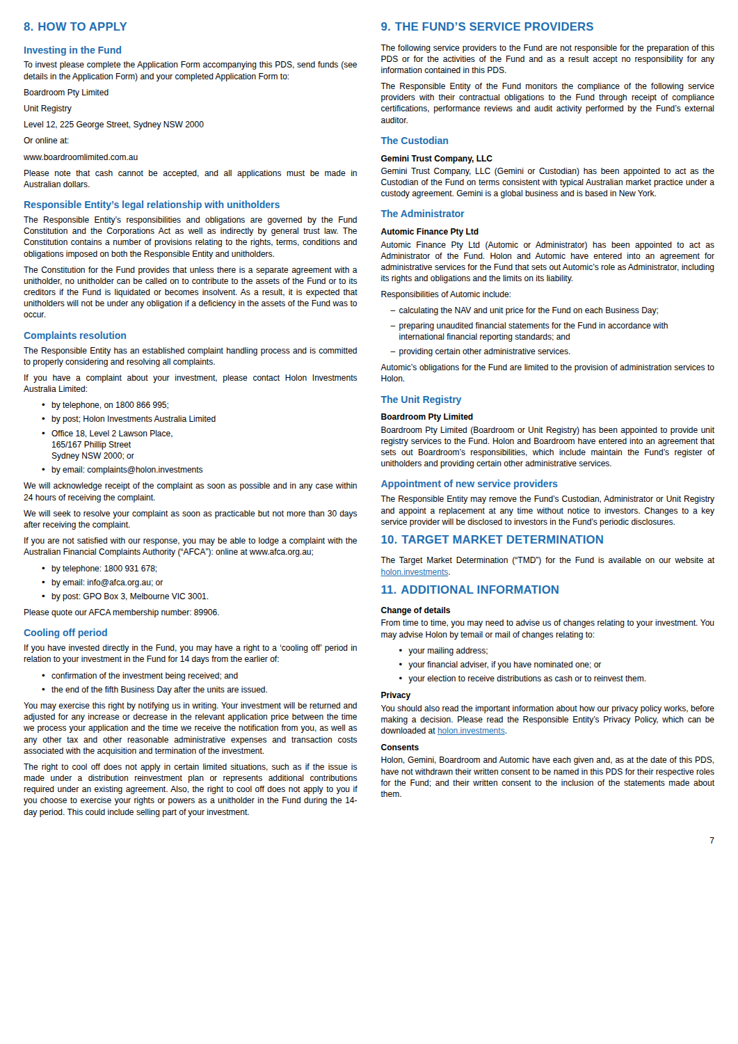8. HOW TO APPLY
Investing in the Fund
To invest please complete the Application Form accompanying this PDS, send funds (see details in the Application Form) and your completed Application Form to:
Boardroom Pty Limited
Unit Registry
Level 12, 225 George Street, Sydney NSW 2000
Or online at:
www.boardroomlimited.com.au
Please note that cash cannot be accepted, and all applications must be made in Australian dollars.
Responsible Entity’s legal relationship with unitholders
The Responsible Entity’s responsibilities and obligations are governed by the Fund Constitution and the Corporations Act as well as indirectly by general trust law. The Constitution contains a number of provisions relating to the rights, terms, conditions and obligations imposed on both the Responsible Entity and unitholders.
The Constitution for the Fund provides that unless there is a separate agreement with a unitholder, no unitholder can be called on to contribute to the assets of the Fund or to its creditors if the Fund is liquidated or becomes insolvent. As a result, it is expected that unitholders will not be under any obligation if a deficiency in the assets of the Fund was to occur.
Complaints resolution
The Responsible Entity has an established complaint handling process and is committed to properly considering and resolving all complaints.
If you have a complaint about your investment, please contact Holon Investments Australia Limited:
by telephone, on 1800 866 995;
by post; Holon Investments Australia Limited
Office 18, Level 2 Lawson Place,
165/167 Phillip Street
Sydney NSW 2000; or
by email: complaints@holon.investments
We will acknowledge receipt of the complaint as soon as possible and in any case within 24 hours of receiving the complaint.
We will seek to resolve your complaint as soon as practicable but not more than 30 days after receiving the complaint.
If you are not satisfied with our response, you may be able to lodge a complaint with the Australian Financial Complaints Authority (“AFCA”): online at www.afca.org.au;
by telephone: 1800 931 678;
by email: info@afca.org.au; or
by post: GPO Box 3, Melbourne VIC 3001.
Please quote our AFCA membership number: 89906.
Cooling off period
If you have invested directly in the Fund, you may have a right to a ‘cooling off’ period in relation to your investment in the Fund for 14 days from the earlier of:
confirmation of the investment being received; and
the end of the fifth Business Day after the units are issued.
You may exercise this right by notifying us in writing. Your investment will be returned and adjusted for any increase or decrease in the relevant application price between the time we process your application and the time we receive the notification from you, as well as any other tax and other reasonable administrative expenses and transaction costs associated with the acquisition and termination of the investment.
The right to cool off does not apply in certain limited situations, such as if the issue is made under a distribution reinvestment plan or represents additional contributions required under an existing agreement. Also, the right to cool off does not apply to you if you choose to exercise your rights or powers as a unitholder in the Fund during the 14-day period. This could include selling part of your investment.
9. THE FUND’S SERVICE PROVIDERS
The following service providers to the Fund are not responsible for the preparation of this PDS or for the activities of the Fund and as a result accept no responsibility for any information contained in this PDS.
The Responsible Entity of the Fund monitors the compliance of the following service providers with their contractual obligations to the Fund through receipt of compliance certifications, performance reviews and audit activity performed by the Fund’s external auditor.
The Custodian
Gemini Trust Company, LLC
Gemini Trust Company, LLC (Gemini or Custodian) has been appointed to act as the Custodian of the Fund on terms consistent with typical Australian market practice under a custody agreement. Gemini is a global business and is based in New York.
The Administrator
Automic Finance Pty Ltd
Automic Finance Pty Ltd (Automic or Administrator) has been appointed to act as Administrator of the Fund. Holon and Automic have entered into an agreement for administrative services for the Fund that sets out Automic’s role as Administrator, including its rights and obligations and the limits on its liability.
Responsibilities of Automic include:
calculating the NAV and unit price for the Fund on each Business Day;
preparing unaudited financial statements for the Fund in accordance with international financial reporting standards; and
providing certain other administrative services.
Automic’s obligations for the Fund are limited to the provision of administration services to Holon.
The Unit Registry
Boardroom Pty Limited
Boardroom Pty Limited (Boardroom or Unit Registry) has been appointed to provide unit registry services to the Fund. Holon and Boardroom have entered into an agreement that sets out Boardroom’s responsibilities, which include maintain the Fund’s register of unitholders and providing certain other administrative services.
Appointment of new service providers
The Responsible Entity may remove the Fund’s Custodian, Administrator or Unit Registry and appoint a replacement at any time without notice to investors. Changes to a key service provider will be disclosed to investors in the Fund’s periodic disclosures.
10. TARGET MARKET DETERMINATION
The Target Market Determination (“TMD”) for the Fund is available on our website at holon.investments.
11. ADDITIONAL INFORMATION
Change of details
From time to time, you may need to advise us of changes relating to your investment. You may advise Holon by temail or mail of changes relating to:
your mailing address;
your financial adviser, if you have nominated one; or
your election to receive distributions as cash or to reinvest them.
Privacy
You should also read the important information about how our privacy policy works, before making a decision. Please read the Responsible Entity’s Privacy Policy, which can be downloaded at holon.investments.
Consents
Holon, Gemini, Boardroom and Automic have each given and, as at the date of this PDS, have not withdrawn their written consent to be named in this PDS for their respective roles for the Fund; and their written consent to the inclusion of the statements made about them.
7